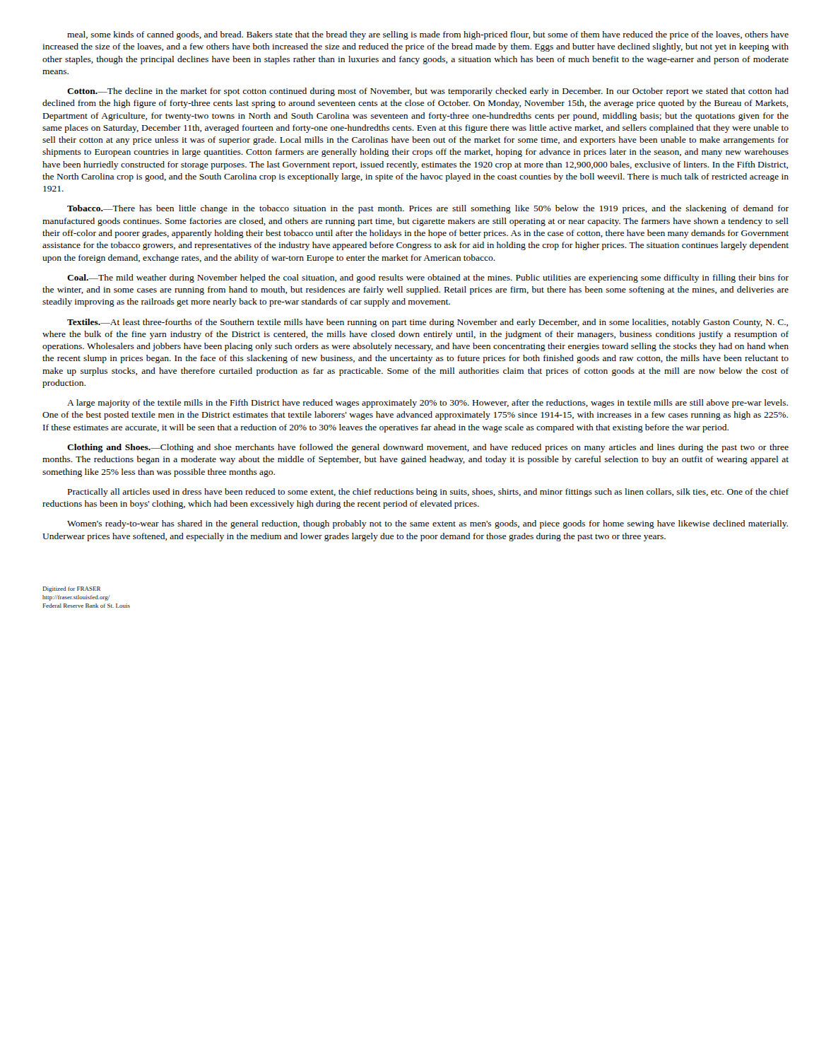meal, some kinds of canned goods, and bread. Bakers state that the bread they are selling is made from high-priced flour, but some of them have reduced the price of the loaves, others have increased the size of the loaves, and a few others have both increased the size and reduced the price of the bread made by them. Eggs and butter have declined slightly, but not yet in keeping with other staples, though the principal declines have been in staples rather than in luxuries and fancy goods, a situation which has been of much benefit to the wage-earner and person of moderate means.
Cotton.—The decline in the market for spot cotton continued during most of November, but was temporarily checked early in December. In our October report we stated that cotton had declined from the high figure of forty-three cents last spring to around seventeen cents at the close of October. On Monday, November 15th, the average price quoted by the Bureau of Markets, Department of Agriculture, for twenty-two towns in North and South Carolina was seventeen and forty-three one-hundredths cents per pound, middling basis; but the quotations given for the same places on Saturday, December 11th, averaged fourteen and forty-one one-hundredths cents. Even at this figure there was little active market, and sellers complained that they were unable to sell their cotton at any price unless it was of superior grade. Local mills in the Carolinas have been out of the market for some time, and exporters have been unable to make arrangements for shipments to European countries in large quantities. Cotton farmers are generally holding their crops off the market, hoping for advance in prices later in the season, and many new warehouses have been hurriedly constructed for storage purposes. The last Government report, issued recently, estimates the 1920 crop at more than 12,900,000 bales, exclusive of linters. In the Fifth District, the North Carolina crop is good, and the South Carolina crop is exceptionally large, in spite of the havoc played in the coast counties by the boll weevil. There is much talk of restricted acreage in 1921.
Tobacco.—There has been little change in the tobacco situation in the past month. Prices are still something like 50% below the 1919 prices, and the slackening of demand for manufactured goods continues. Some factories are closed, and others are running part time, but cigarette makers are still operating at or near capacity. The farmers have shown a tendency to sell their off-color and poorer grades, apparently holding their best tobacco until after the holidays in the hope of better prices. As in the case of cotton, there have been many demands for Government assistance for the tobacco growers, and representatives of the industry have appeared before Congress to ask for aid in holding the crop for higher prices. The situation continues largely dependent upon the foreign demand, exchange rates, and the ability of war-torn Europe to enter the market for American tobacco.
Coal.—The mild weather during November helped the coal situation, and good results were obtained at the mines. Public utilities are experiencing some difficulty in filling their bins for the winter, and in some cases are running from hand to mouth, but residences are fairly well supplied. Retail prices are firm, but there has been some softening at the mines, and deliveries are steadily improving as the railroads get more nearly back to pre-war standards of car supply and movement.
Textiles.—At least three-fourths of the Southern textile mills have been running on part time during November and early December, and in some localities, notably Gaston County, N. C., where the bulk of the fine yarn industry of the District is centered, the mills have closed down entirely until, in the judgment of their managers, business conditions justify a resumption of operations. Wholesalers and jobbers have been placing only such orders as were absolutely necessary, and have been concentrating their energies toward selling the stocks they had on hand when the recent slump in prices began. In the face of this slackening of new business, and the uncertainty as to future prices for both finished goods and raw cotton, the mills have been reluctant to make up surplus stocks, and have therefore curtailed production as far as practicable. Some of the mill authorities claim that prices of cotton goods at the mill are now below the cost of production.
A large majority of the textile mills in the Fifth District have reduced wages approximately 20% to 30%. However, after the reductions, wages in textile mills are still above pre-war levels. One of the best posted textile men in the District estimates that textile laborers' wages have advanced approximately 175% since 1914-15, with increases in a few cases running as high as 225%. If these estimates are accurate, it will be seen that a reduction of 20% to 30% leaves the operatives far ahead in the wage scale as compared with that existing before the war period.
Clothing and Shoes.—Clothing and shoe merchants have followed the general downward movement, and have reduced prices on many articles and lines during the past two or three months. The reductions began in a moderate way about the middle of September, but have gained headway, and today it is possible by careful selection to buy an outfit of wearing apparel at something like 25% less than was possible three months ago.
Practically all articles used in dress have been reduced to some extent, the chief reductions being in suits, shoes, shirts, and minor fittings such as linen collars, silk ties, etc. One of the chief reductions has been in boys' clothing, which had been excessively high during the recent period of elevated prices.
Women's ready-to-wear has shared in the general reduction, though probably not to the same extent as men's goods, and piece goods for home sewing have likewise declined materially. Underwear prices have softened, and especially in the medium and lower grades largely due to the poor demand for those grades during the past two or three years.
Digitized for FRASER
http://fraser.stlouisfed.org/
Federal Reserve Bank of St. Louis